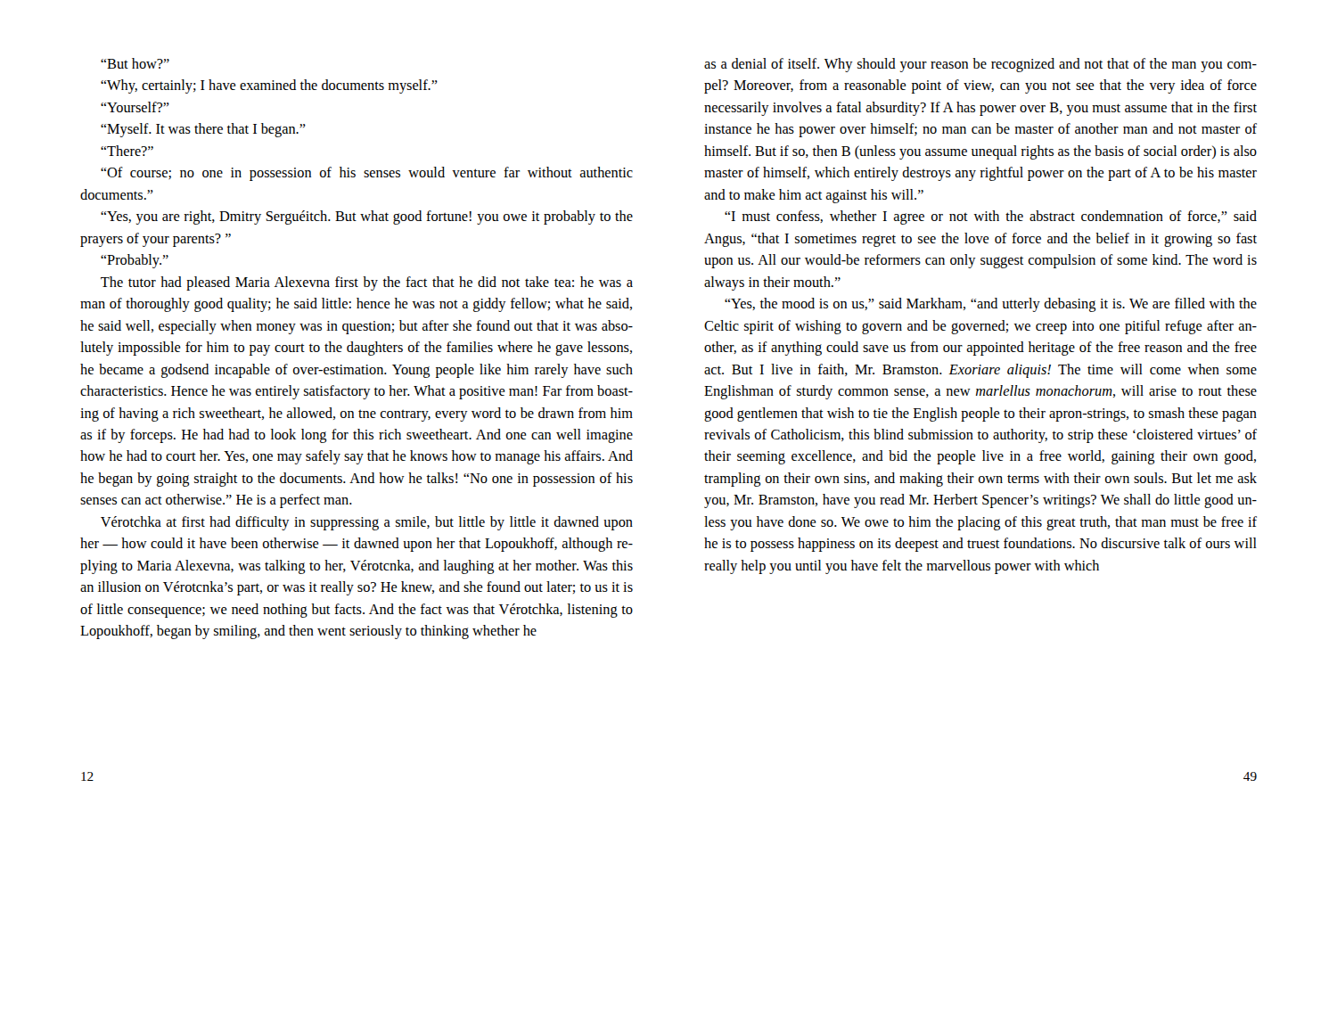“But how?”
“Why, certainly; I have examined the documents myself.”
“Yourself?”
“Myself. It was there that I began.”
“There?”
“Of course; no one in possession of his senses would venture far without authentic documents.”
“Yes, you are right, Dmitry Serguéitch. But what good fortune! you owe it probably to the prayers of your parents? ”
“Probably.”
The tutor had pleased Maria Alexevna first by the fact that he did not take tea: he was a man of thoroughly good quality; he said little: hence he was not a giddy fellow; what he said, he said well, especially when money was in question; but after she found out that it was absolutely impossible for him to pay court to the daughters of the families where he gave lessons, he became a godsend incapable of over-estimation. Young people like him rarely have such characteristics. Hence he was entirely satisfactory to her. What a positive man! Far from boasting of having a rich sweetheart, he allowed, on tne contrary, every word to be drawn from him as if by forceps. He had had to look long for this rich sweetheart. And one can well imagine how he had to court her. Yes, one may safely say that he knows how to manage his affairs. And he began by going straight to the documents. And how he talks! “No one in possession of his senses can act otherwise.” He is a perfect man.
Vérotchka at first had difficulty in suppressing a smile, but little by little it dawned upon her — how could it have been otherwise — it dawned upon her that Lopoukhoff, although replying to Maria Alexevna, was talking to her, Vérotcnka, and laughing at her mother. Was this an illusion on Vérotcnka’s part, or was it really so? He knew, and she found out later; to us it is of little consequence; we need nothing but facts. And the fact was that Vérotchka, listening to Lopoukhoff, began by smiling, and then went seriously to thinking whether he
12
as a denial of itself. Why should your reason be recognized and not that of the man you compel? Moreover, from a reasonable point of view, can you not see that the very idea of force necessarily involves a fatal absurdity? If A has power over B, you must assume that in the first instance he has power over himself; no man can be master of another man and not master of himself. But if so, then B (unless you assume unequal rights as the basis of social order) is also master of himself, which entirely destroys any rightful power on the part of A to be his master and to make him act against his will.”
“I must confess, whether I agree or not with the abstract condemnation of force,” said Angus, “that I sometimes regret to see the love of force and the belief in it growing so fast upon us. All our would-be reformers can only suggest compulsion of some kind. The word is always in their mouth.”
“Yes, the mood is on us,” said Markham, “and utterly debasing it is. We are filled with the Celtic spirit of wishing to govern and be governed; we creep into one pitiful refuge after another, as if anything could save us from our appointed heritage of the free reason and the free act. But I live in faith, Mr. Bramston. Exoriare aliquis! The time will come when some Englishman of sturdy common sense, a new marlellus monachorum, will arise to rout these good gentlemen that wish to tie the English people to their apron-strings, to smash these pagan revivals of Catholicism, this blind submission to authority, to strip these ‘cloistered virtues’ of their seeming excellence, and bid the people live in a free world, gaining their own good, trampling on their own sins, and making their own terms with their own souls. But let me ask you, Mr. Bramston, have you read Mr. Herbert Spencer’s writings? We shall do little good unless you have done so. We owe to him the placing of this great truth, that man must be free if he is to possess happiness on its deepest and truest foundations. No discursive talk of ours will really help you until you have felt the marvellous power with which
49